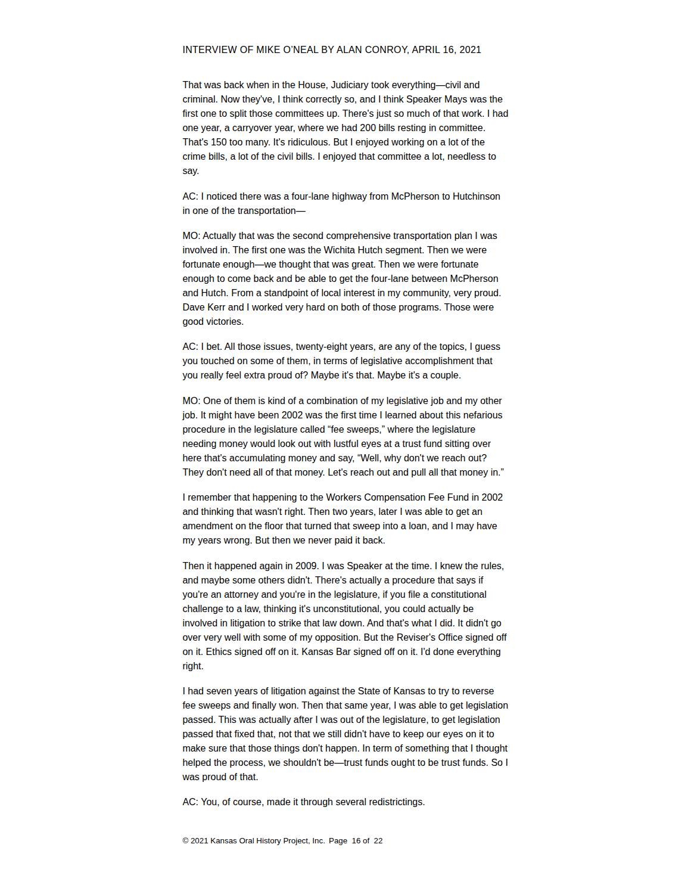Interview of Mike O’Neal by Alan Conroy, April 16, 2021
That was back when in the House, Judiciary took everything—civil and criminal. Now they've, I think correctly so, and I think Speaker Mays was the first one to split those committees up. There's just so much of that work. I had one year, a carryover year, where we had 200 bills resting in committee. That's 150 too many. It's ridiculous. But I enjoyed working on a lot of the crime bills, a lot of the civil bills. I enjoyed that committee a lot, needless to say.
AC: I noticed there was a four-lane highway from McPherson to Hutchinson in one of the transportation—
MO: Actually that was the second comprehensive transportation plan I was involved in. The first one was the Wichita Hutch segment. Then we were fortunate enough—we thought that was great. Then we were fortunate enough to come back and be able to get the four-lane between McPherson and Hutch. From a standpoint of local interest in my community, very proud. Dave Kerr and I worked very hard on both of those programs. Those were good victories.
AC: I bet. All those issues, twenty-eight years, are any of the topics, I guess you touched on some of them, in terms of legislative accomplishment that you really feel extra proud of? Maybe it's that. Maybe it's a couple.
MO: One of them is kind of a combination of my legislative job and my other job. It might have been 2002 was the first time I learned about this nefarious procedure in the legislature called “fee sweeps,” where the legislature needing money would look out with lustful eyes at a trust fund sitting over here that's accumulating money and say, “Well, why don't we reach out? They don't need all of that money. Let's reach out and pull all that money in.”
I remember that happening to the Workers Compensation Fee Fund in 2002 and thinking that wasn't right. Then two years, later I was able to get an amendment on the floor that turned that sweep into a loan, and I may have my years wrong. But then we never paid it back.
Then it happened again in 2009. I was Speaker at the time. I knew the rules, and maybe some others didn't. There's actually a procedure that says if you're an attorney and you're in the legislature, if you file a constitutional challenge to a law, thinking it's unconstitutional, you could actually be involved in litigation to strike that law down. And that's what I did. It didn't go over very well with some of my opposition. But the Reviser's Office signed off on it. Ethics signed off on it. Kansas Bar signed off on it. I'd done everything right.
I had seven years of litigation against the State of Kansas to try to reverse fee sweeps and finally won. Then that same year, I was able to get legislation passed. This was actually after I was out of the legislature, to get legislation passed that fixed that, not that we still didn't have to keep our eyes on it to make sure that those things don't happen. In term of something that I thought helped the process, we shouldn't be—trust funds ought to be trust funds. So I was proud of that.
AC: You, of course, made it through several redistrictings.
© 2021 Kansas Oral History Project, Inc. Page 16 of 22